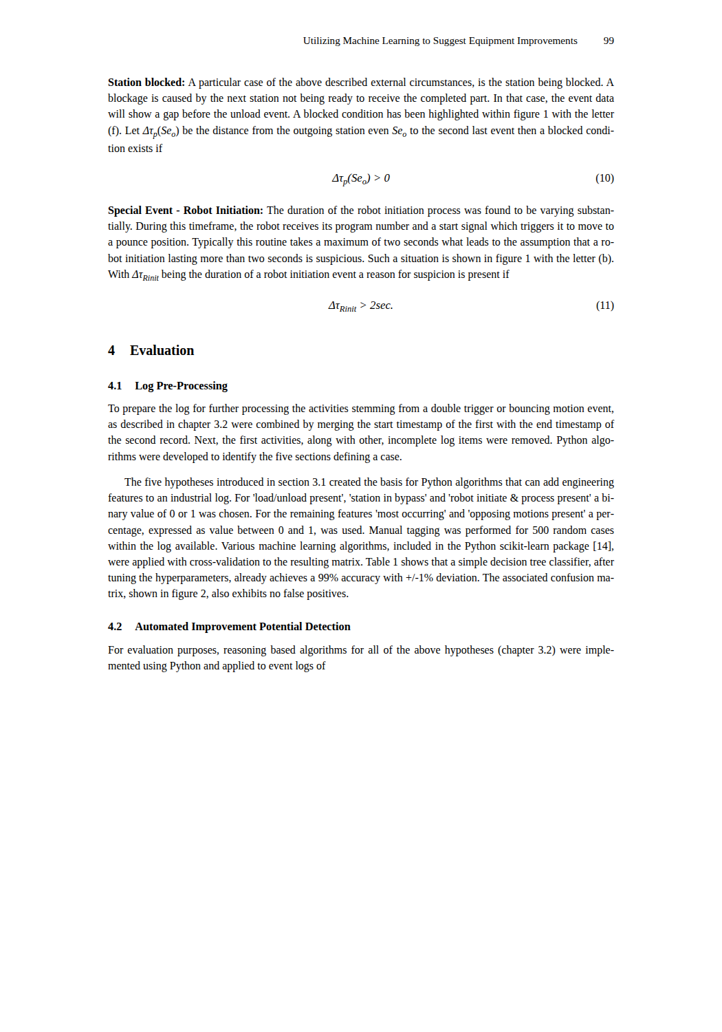Utilizing Machine Learning to Suggest Equipment Improvements 99
Station blocked: A particular case of the above described external circumstances, is the station being blocked. A blockage is caused by the next station not being ready to receive the completed part. In that case, the event data will show a gap before the unload event. A blocked condition has been highlighted within figure 1 with the letter (f). Let Δτp(Seo) be the distance from the outgoing station even Seo to the second last event then a blocked condition exists if
Δτp(Seo) > 0 (10)
Special Event - Robot Initiation: The duration of the robot initiation process was found to be varying substantially. During this timeframe, the robot receives its program number and a start signal which triggers it to move to a pounce position. Typically this routine takes a maximum of two seconds what leads to the assumption that a robot initiation lasting more than two seconds is suspicious. Such a situation is shown in figure 1 with the letter (b). With ΔτRinit being the duration of a robot initiation event a reason for suspicion is present if
ΔτRinit > 2sec. (11)
4 Evaluation
4.1 Log Pre-Processing
To prepare the log for further processing the activities stemming from a double trigger or bouncing motion event, as described in chapter 3.2 were combined by merging the start timestamp of the first with the end timestamp of the second record. Next, the first activities, along with other, incomplete log items were removed. Python algorithms were developed to identify the five sections defining a case.
The five hypotheses introduced in section 3.1 created the basis for Python algorithms that can add engineering features to an industrial log. For 'load/unload present', 'station in bypass' and 'robot initiate & process present' a binary value of 0 or 1 was chosen. For the remaining features 'most occurring' and 'opposing motions present' a percentage, expressed as value between 0 and 1, was used. Manual tagging was performed for 500 random cases within the log available. Various machine learning algorithms, included in the Python scikit-learn package [14], were applied with cross-validation to the resulting matrix. Table 1 shows that a simple decision tree classifier, after tuning the hyperparameters, already achieves a 99% accuracy with +/-1% deviation. The associated confusion matrix, shown in figure 2, also exhibits no false positives.
4.2 Automated Improvement Potential Detection
For evaluation purposes, reasoning based algorithms for all of the above hypotheses (chapter 3.2) were implemented using Python and applied to event logs of